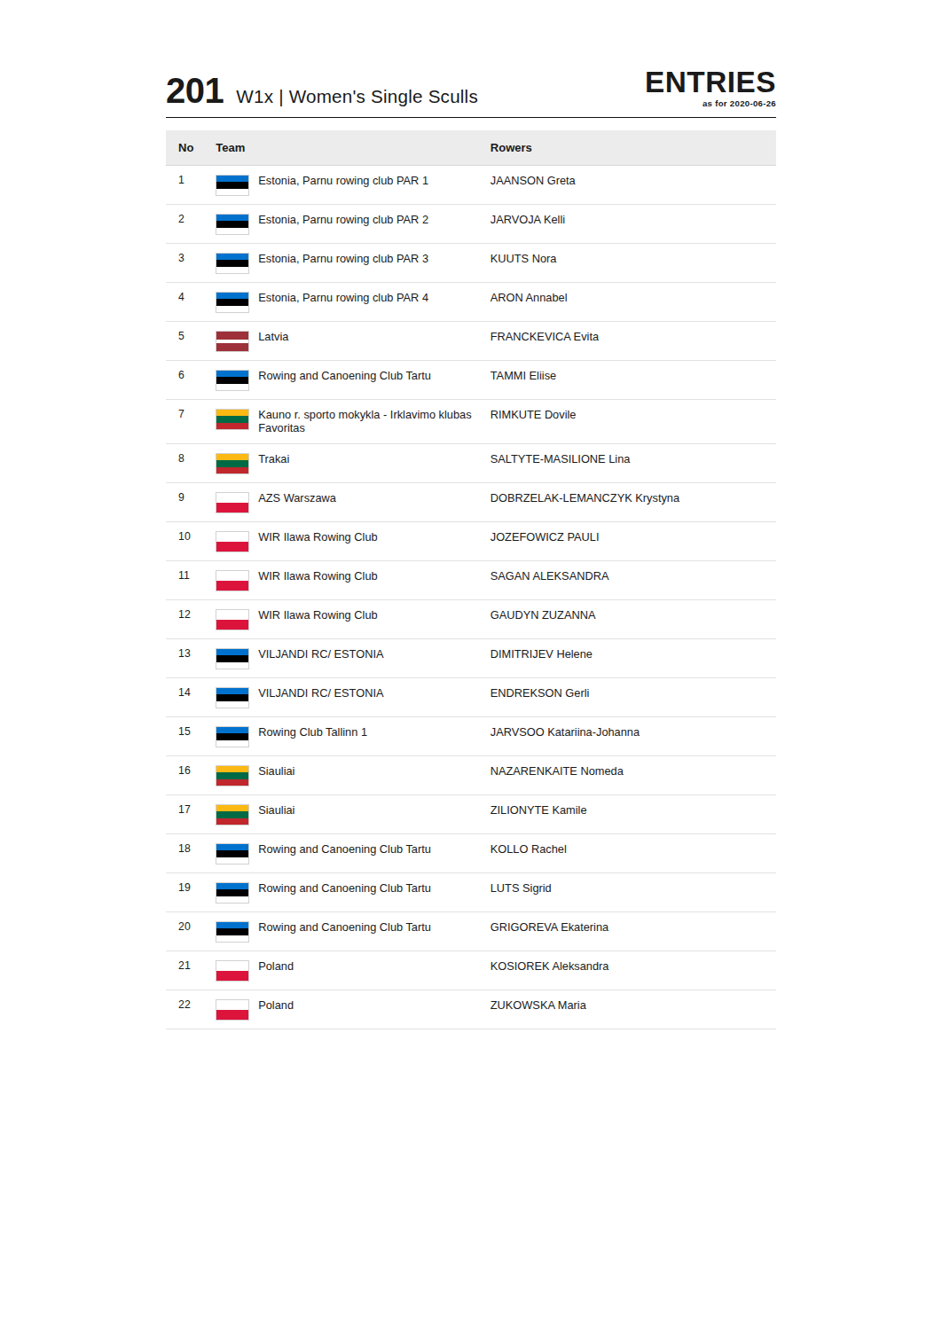201 W1x | Women's Single Sculls
ENTRIES
as for 2020-06-26
| No | Team | Rowers |
| --- | --- | --- |
| 1 | Estonia, Parnu rowing club PAR 1 | JAANSON Greta |
| 2 | Estonia, Parnu rowing club PAR 2 | JARVOJA Kelli |
| 3 | Estonia, Parnu rowing club PAR 3 | KUUTS Nora |
| 4 | Estonia, Parnu rowing club PAR 4 | ARON Annabel |
| 5 | Latvia | FRANCKEVICA Evita |
| 6 | Rowing and Canoening Club Tartu | TAMMI Eliise |
| 7 | Kauno r. sporto mokykla - Irklavimo klubas Favoritas | RIMKUTE Dovile |
| 8 | Trakai | SALTYTE-MASILIONE Lina |
| 9 | AZS Warszawa | DOBRZELAK-LEMANCZYK Krystyna |
| 10 | WIR Ilawa Rowing Club | JOZEFOWICZ PAULI |
| 11 | WIR Ilawa Rowing Club | SAGAN ALEKSANDRA |
| 12 | WIR Ilawa Rowing Club | GAUDYN ZUZANNA |
| 13 | VILJANDI RC/ ESTONIA | DIMITRIJEV Helene |
| 14 | VILJANDI RC/ ESTONIA | ENDREKSON Gerli |
| 15 | Rowing Club Tallinn 1 | JARVSOO Katariina-Johanna |
| 16 | Siauliai | NAZARENKAITE Nomeda |
| 17 | Siauliai | ZILIONYTE Kamile |
| 18 | Rowing and Canoening Club Tartu | KOLLO Rachel |
| 19 | Rowing and Canoening Club Tartu | LUTS Sigrid |
| 20 | Rowing and Canoening Club Tartu | GRIGOREVA Ekaterina |
| 21 | Poland | KOSIOREK Aleksandra |
| 22 | Poland | ZUKOWSKA Maria |